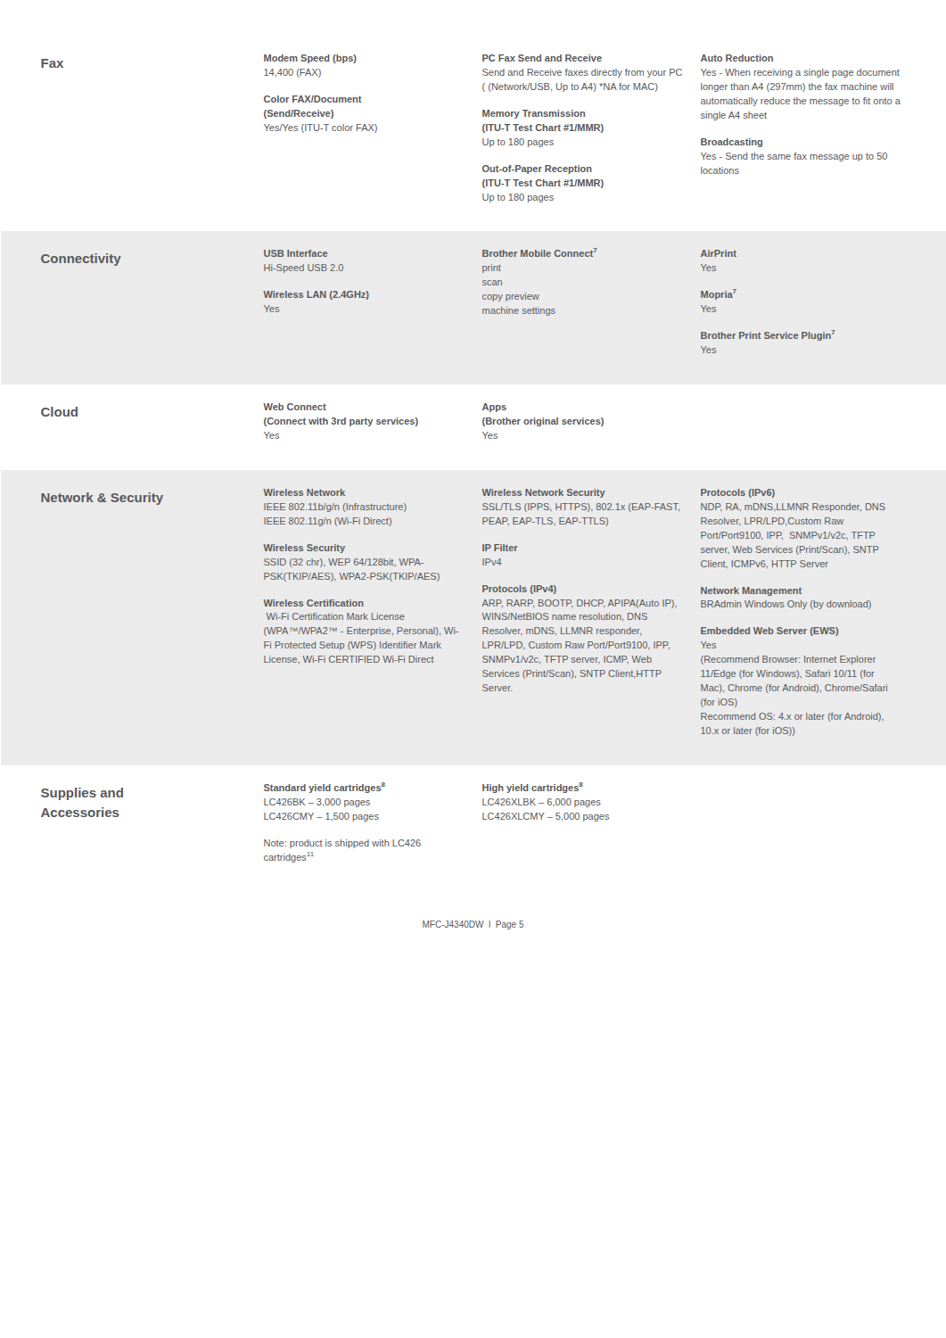Fax
Modem Speed (bps)
14,400 (FAX)
Color FAX/Document
(Send/Receive)
Yes/Yes (ITU-T color FAX)
PC Fax Send and Receive
Send and Receive faxes directly from your PC ( (Network/USB, Up to A4) *NA for MAC)
Memory Transmission
(ITU-T Test Chart #1/MMR)
Up to 180 pages
Out-of-Paper Reception
(ITU-T Test Chart #1/MMR)
Up to 180 pages
Auto Reduction
Yes - When receiving a single page document longer than A4 (297mm) the fax machine will automatically reduce the message to fit onto a single A4 sheet
Broadcasting
Yes - Send the same fax message up to 50 locations
Connectivity
USB Interface
Hi-Speed USB 2.0
Wireless LAN (2.4GHz)
Yes
Brother Mobile Connect7
print
scan
copy preview
machine settings
AirPrint
Yes
Mopria7
Yes
Brother Print Service Plugin7
Yes
Cloud
Web Connect
(Connect with 3rd party services)
Yes
Apps
(Brother original services)
Yes
Network & Security
Wireless Network
IEEE 802.11b/g/n (Infrastructure)
IEEE 802.11g/n (Wi-Fi Direct)
Wireless Security
SSID (32 chr), WEP 64/128bit, WPA-PSK(TKIP/AES), WPA2-PSK(TKIP/AES)
Wireless Certification
Wi-Fi Certification Mark License (WPA™/WPA2™ - Enterprise, Personal), Wi-Fi Protected Setup (WPS) Identifier Mark License, Wi-Fi CERTIFIED Wi-Fi Direct
Wireless Network Security
SSL/TLS (IPPS, HTTPS), 802.1x (EAP-FAST, PEAP, EAP-TLS, EAP-TTLS)
IP Filter
IPv4
Protocols (IPv4)
ARP, RARP, BOOTP, DHCP, APIPA(Auto IP), WINS/NetBIOS name resolution, DNS Resolver, mDNS, LLMNR responder, LPR/LPD, Custom Raw Port/Port9100, IPP, SNMPv1/v2c, TFTP server, ICMP, Web Services (Print/Scan), SNTP Client,HTTP Server.
Protocols (IPv6)
NDP, RA, mDNS,LLMNR Responder, DNS Resolver, LPR/LPD,Custom Raw Port/Port9100, IPP, SNMPv1/v2c, TFTP server, Web Services (Print/Scan), SNTP Client, ICMPv6, HTTP Server
Network Management
BRAdmin Windows Only (by download)
Embedded Web Server (EWS)
Yes
(Recommend Browser: Internet Explorer 11/Edge (for Windows), Safari 10/11 (for Mac), Chrome (for Android), Chrome/Safari (for iOS)
Recommend OS: 4.x or later (for Android), 10.x or later (for iOS))
Supplies and
Accessories
Standard yield cartridges8
LC426BK – 3,000 pages
LC426CMY – 1,500 pages
Note: product is shipped with LC426 cartridges11
High yield cartridges8
LC426XLBK – 6,000 pages
LC426XLCMY – 5,000 pages
MFC-J4340DW l Page 5